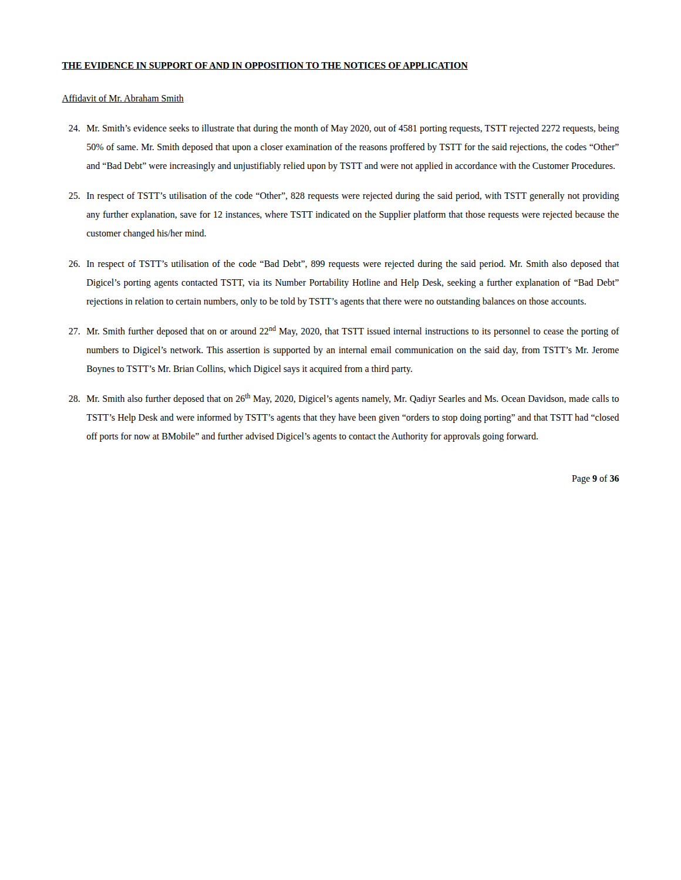THE EVIDENCE IN SUPPORT OF AND IN OPPOSITION TO THE NOTICES OF APPLICATION
Affidavit of Mr. Abraham Smith
Mr. Smith’s evidence seeks to illustrate that during the month of May 2020, out of 4581 porting requests, TSTT rejected 2272 requests, being 50% of same. Mr. Smith deposed that upon a closer examination of the reasons proffered by TSTT for the said rejections, the codes “Other” and “Bad Debt” were increasingly and unjustifiably relied upon by TSTT and were not applied in accordance with the Customer Procedures.
In respect of TSTT’s utilisation of the code “Other”, 828 requests were rejected during the said period, with TSTT generally not providing any further explanation, save for 12 instances, where TSTT indicated on the Supplier platform that those requests were rejected because the customer changed his/her mind.
In respect of TSTT’s utilisation of the code “Bad Debt”, 899 requests were rejected during the said period. Mr. Smith also deposed that Digicel’s porting agents contacted TSTT, via its Number Portability Hotline and Help Desk, seeking a further explanation of “Bad Debt” rejections in relation to certain numbers, only to be told by TSTT’s agents that there were no outstanding balances on those accounts.
Mr. Smith further deposed that on or around 22nd May, 2020, that TSTT issued internal instructions to its personnel to cease the porting of numbers to Digicel’s network. This assertion is supported by an internal email communication on the said day, from TSTT’s Mr. Jerome Boynes to TSTT’s Mr. Brian Collins, which Digicel says it acquired from a third party.
Mr. Smith also further deposed that on 26th May, 2020, Digicel’s agents namely, Mr. Qadiyr Searles and Ms. Ocean Davidson, made calls to TSTT’s Help Desk and were informed by TSTT’s agents that they have been given “orders to stop doing porting” and that TSTT had “closed off ports for now at BMobile” and further advised Digicel’s agents to contact the Authority for approvals going forward.
Page 9 of 36